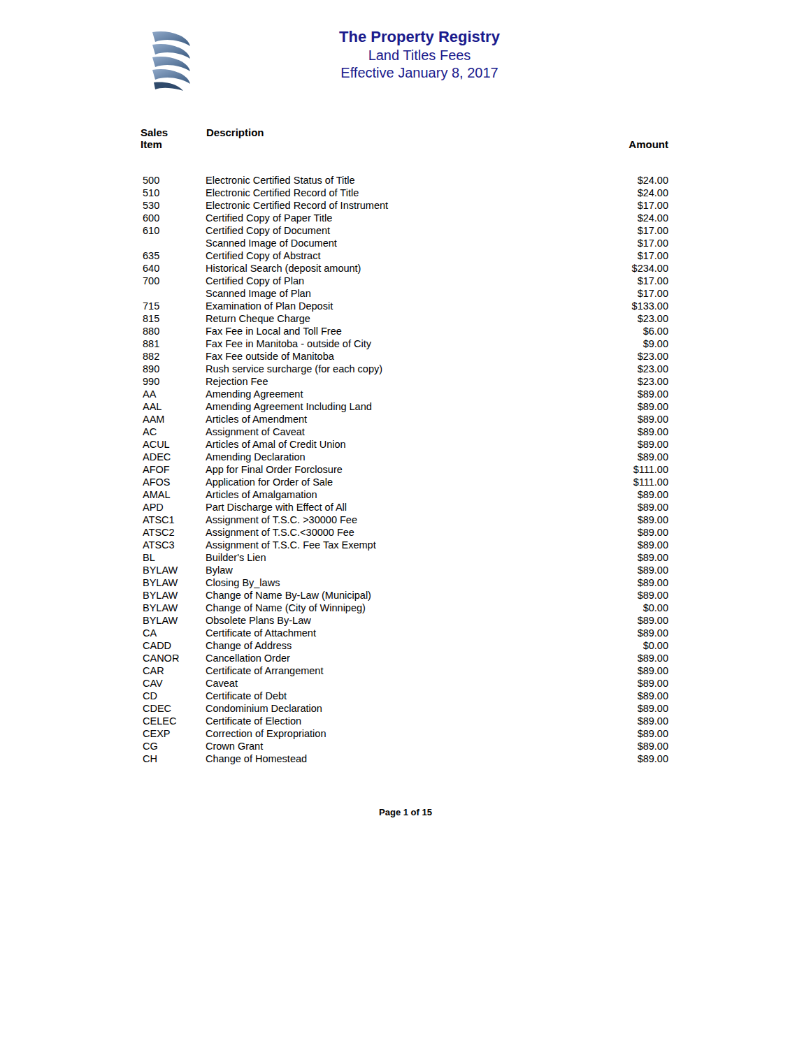The Property Registry
Land Titles Fees
Effective January 8, 2017
| Sales Item | Description | Amount |
| --- | --- | --- |
| 500 | Electronic Certified Status of Title | $24.00 |
| 510 | Electronic Certified Record of Title | $24.00 |
| 530 | Electronic Certified Record of Instrument | $17.00 |
| 600 | Certified Copy of Paper Title | $24.00 |
| 610 | Certified Copy of Document | $17.00 |
| | Scanned Image of Document | $17.00 |
| 635 | Certified Copy of Abstract | $17.00 |
| 640 | Historical Search (deposit amount) | $234.00 |
| 700 | Certified Copy of Plan | $17.00 |
| | Scanned Image of Plan | $17.00 |
| 715 | Examination of Plan Deposit | $133.00 |
| 815 | Return Cheque Charge | $23.00 |
| 880 | Fax Fee in Local and Toll Free | $6.00 |
| 881 | Fax Fee in Manitoba - outside of City | $9.00 |
| 882 | Fax Fee outside of Manitoba | $23.00 |
| 890 | Rush service surcharge (for each copy) | $23.00 |
| 990 | Rejection Fee | $23.00 |
| AA | Amending Agreement | $89.00 |
| AAL | Amending Agreement Including Land | $89.00 |
| AAM | Articles of Amendment | $89.00 |
| AC | Assignment of Caveat | $89.00 |
| ACUL | Articles of Amal of Credit Union | $89.00 |
| ADEC | Amending Declaration | $89.00 |
| AFOF | App for Final Order Forclosure | $111.00 |
| AFOS | Application for Order of Sale | $111.00 |
| AMAL | Articles of Amalgamation | $89.00 |
| APD | Part Discharge with Effect of All | $89.00 |
| ATSC1 | Assignment of T.S.C. >30000 Fee | $89.00 |
| ATSC2 | Assignment of T.S.C.<30000 Fee | $89.00 |
| ATSC3 | Assignment of T.S.C. Fee Tax Exempt | $89.00 |
| BL | Builder's Lien | $89.00 |
| BYLAW | Bylaw | $89.00 |
| BYLAW | Closing By_laws | $89.00 |
| BYLAW | Change of Name By-Law (Municipal) | $89.00 |
| BYLAW | Change of Name (City of Winnipeg) | $0.00 |
| BYLAW | Obsolete Plans By-Law | $89.00 |
| CA | Certificate of Attachment | $89.00 |
| CADD | Change of Address | $0.00 |
| CANOR | Cancellation Order | $89.00 |
| CAR | Certificate of Arrangement | $89.00 |
| CAV | Caveat | $89.00 |
| CD | Certificate of Debt | $89.00 |
| CDEC | Condominium Declaration | $89.00 |
| CELEC | Certificate of Election | $89.00 |
| CEXP | Correction of Expropriation | $89.00 |
| CG | Crown Grant | $89.00 |
| CH | Change of Homestead | $89.00 |
Page 1 of 15